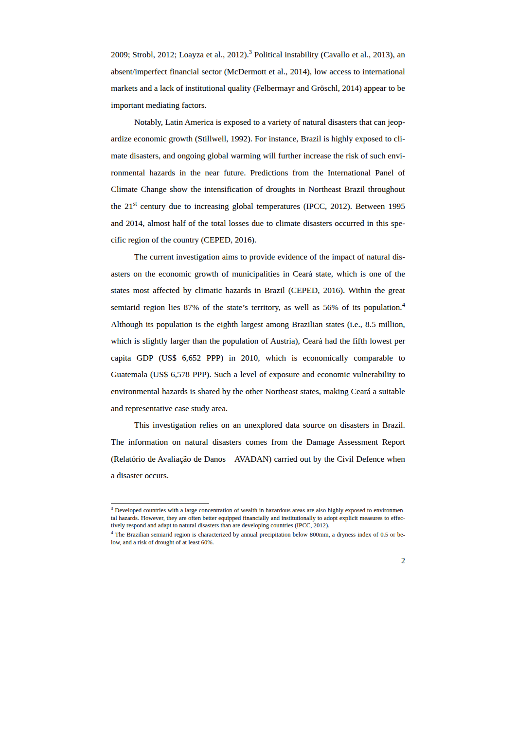2009; Strobl, 2012; Loayza et al., 2012).3 Political instability (Cavallo et al., 2013), an absent/imperfect financial sector (McDermott et al., 2014), low access to international markets and a lack of institutional quality (Felbermayr and Gröschl, 2014) appear to be important mediating factors.
Notably, Latin America is exposed to a variety of natural disasters that can jeopardize economic growth (Stillwell, 1992). For instance, Brazil is highly exposed to climate disasters, and ongoing global warming will further increase the risk of such environmental hazards in the near future. Predictions from the International Panel of Climate Change show the intensification of droughts in Northeast Brazil throughout the 21st century due to increasing global temperatures (IPCC, 2012). Between 1995 and 2014, almost half of the total losses due to climate disasters occurred in this specific region of the country (CEPED, 2016).
The current investigation aims to provide evidence of the impact of natural disasters on the economic growth of municipalities in Ceará state, which is one of the states most affected by climatic hazards in Brazil (CEPED, 2016). Within the great semiarid region lies 87% of the state’s territory, as well as 56% of its population.4 Although its population is the eighth largest among Brazilian states (i.e., 8.5 million, which is slightly larger than the population of Austria), Ceará had the fifth lowest per capita GDP (US$ 6,652 PPP) in 2010, which is economically comparable to Guatemala (US$ 6,578 PPP). Such a level of exposure and economic vulnerability to environmental hazards is shared by the other Northeast states, making Ceará a suitable and representative case study area.
This investigation relies on an unexplored data source on disasters in Brazil. The information on natural disasters comes from the Damage Assessment Report (Relatório de Avaliação de Danos – AVADAN) carried out by the Civil Defence when a disaster occurs.
3 Developed countries with a large concentration of wealth in hazardous areas are also highly exposed to environmental hazards. However, they are often better equipped financially and institutionally to adopt explicit measures to effectively respond and adapt to natural disasters than are developing countries (IPCC, 2012).
4 The Brazilian semiarid region is characterized by annual precipitation below 800mm, a dryness index of 0.5 or below, and a risk of drought of at least 60%.
2